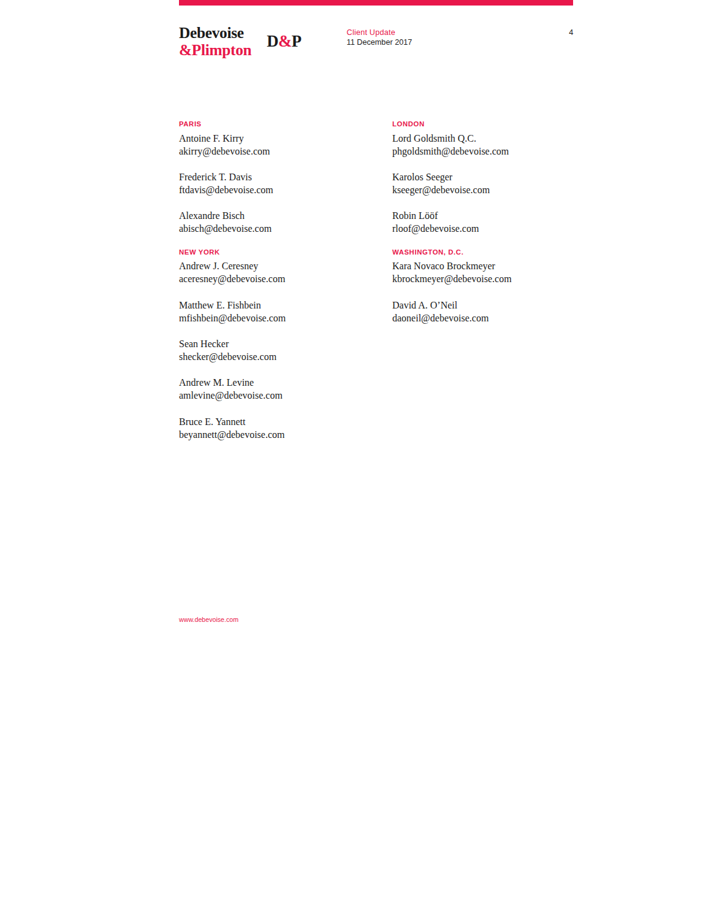Debevoise
&Plimpton
D&P
Client Update
11 December 2017
4
PARIS
Antoine F. Kirry akirry@debevoise.com
Frederick T. Davis ftdavis@debevoise.com
Alexandre Bisch abisch@debevoise.com
NEW YORK
Andrew J. Ceresney aceresney@debevoise.com
Matthew E. Fishbein mfishbein@debevoise.com
Sean Hecker shecker@debevoise.com
Andrew M. Levine amlevine@debevoise.com
Bruce E. Yannett beyannett@debevoise.com
LONDON
Lord Goldsmith Q.C. phgoldsmith@debevoise.com
Karolos Seeger kseeger@debevoise.com
Robin Lööf rloof@debevoise.com
WASHINGTON, D.C.
Kara Novaco Brockmeyer kbrockmeyer@debevoise.com
David A. O’Neil daoneil@debevoise.com
www.debevoise.com